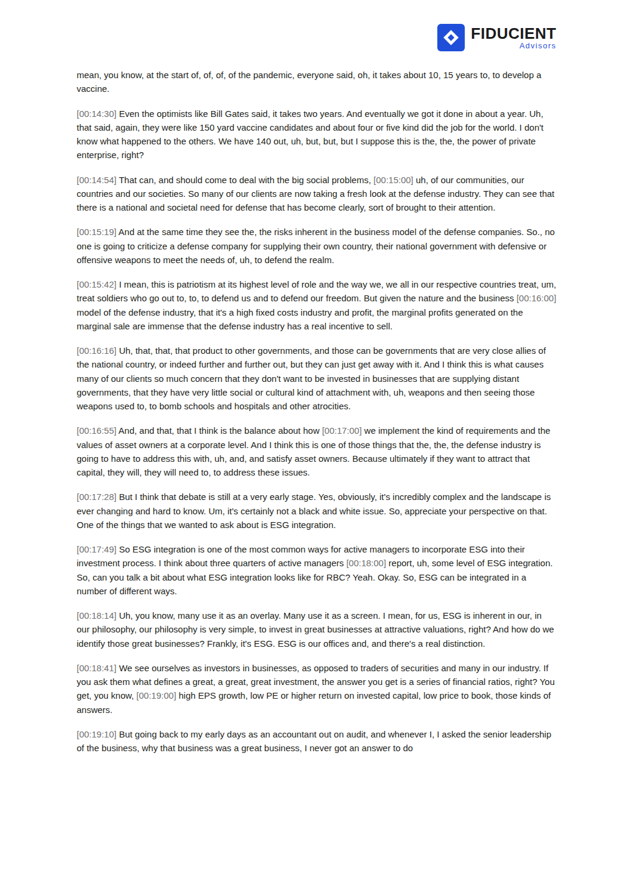FIDUCIENT Advisors
mean, you know, at the start of, of, of, of the pandemic, everyone said, oh, it takes about 10, 15 years to, to develop a vaccine.
[00:14:30] Even the optimists like Bill Gates said, it takes two years. And eventually we got it done in about a year. Uh, that said, again, they were like 150 yard vaccine candidates and about four or five kind did the job for the world. I don't know what happened to the others. We have 140 out, uh, but, but, but I suppose this is the, the, the power of private enterprise, right?
[00:14:54] That can, and should come to deal with the big social problems, [00:15:00] uh, of our communities, our countries and our societies. So many of our clients are now taking a fresh look at the defense industry. They can see that there is a national and societal need for defense that has become clearly, sort of brought to their attention.
[00:15:19] And at the same time they see the, the risks inherent in the business model of the defense companies. So., no one is going to criticize a defense company for supplying their own country, their national government with defensive or offensive weapons to meet the needs of, uh, to defend the realm.
[00:15:42] I mean, this is patriotism at its highest level of role and the way we, we all in our respective countries treat, um, treat soldiers who go out to, to, to defend us and to defend our freedom. But given the nature and the business [00:16:00] model of the defense industry, that it's a high fixed costs industry and profit, the marginal profits generated on the marginal sale are immense that the defense industry has a real incentive to sell.
[00:16:16] Uh, that, that, that product to other governments, and those can be governments that are very close allies of the national country, or indeed further and further out, but they can just get away with it. And I think this is what causes many of our clients so much concern that they don't want to be invested in businesses that are supplying distant governments, that they have very little social or cultural kind of attachment with, uh, weapons and then seeing those weapons used to, to bomb schools and hospitals and other atrocities.
[00:16:55] And, and that, that I think is the balance about how [00:17:00] we implement the kind of requirements and the values of asset owners at a corporate level. And I think this is one of those things that the, the, the defense industry is going to have to address this with, uh, and, and satisfy asset owners. Because ultimately if they want to attract that capital, they will, they will need to, to address these issues.
[00:17:28] But I think that debate is still at a very early stage. Yes, obviously, it's incredibly complex and the landscape is ever changing and hard to know. Um, it's certainly not a black and white issue. So, appreciate your perspective on that. One of the things that we wanted to ask about is ESG integration.
[00:17:49] So ESG integration is one of the most common ways for active managers to incorporate ESG into their investment process. I think about three quarters of active managers [00:18:00] report, uh, some level of ESG integration. So, can you talk a bit about what ESG integration looks like for RBC? Yeah. Okay. So, ESG can be integrated in a number of different ways.
[00:18:14] Uh, you know, many use it as an overlay. Many use it as a screen. I mean, for us, ESG is inherent in our, in our philosophy, our philosophy is very simple, to invest in great businesses at attractive valuations, right? And how do we identify those great businesses? Frankly, it's ESG. ESG is our offices and, and there's a real distinction.
[00:18:41] We see ourselves as investors in businesses, as opposed to traders of securities and many in our industry. If you ask them what defines a great, a great, great investment, the answer you get is a series of financial ratios, right? You get, you know, [00:19:00] high EPS growth, low PE or higher return on invested capital, low price to book, those kinds of answers.
[00:19:10] But going back to my early days as an accountant out on audit, and whenever I, I asked the senior leadership of the business, why that business was a great business, I never got an answer to do